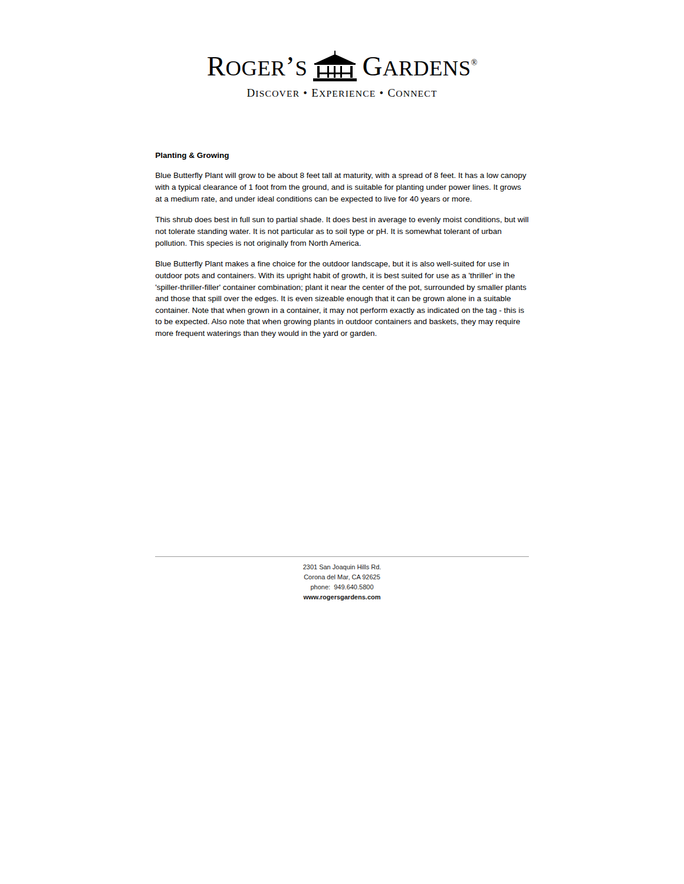ROGER’S GARDENS®
DISCOVER•EXPERIENCE•CONNECT
Planting & Growing
Blue Butterfly Plant will grow to be about 8 feet tall at maturity, with a spread of 8 feet. It has a low canopy with a typical clearance of 1 foot from the ground, and is suitable for planting under power lines. It grows at a medium rate, and under ideal conditions can be expected to live for 40 years or more.
This shrub does best in full sun to partial shade. It does best in average to evenly moist conditions, but will not tolerate standing water. It is not particular as to soil type or pH. It is somewhat tolerant of urban pollution. This species is not originally from North America.
Blue Butterfly Plant makes a fine choice for the outdoor landscape, but it is also well-suited for use in outdoor pots and containers. With its upright habit of growth, it is best suited for use as a 'thriller' in the 'spiller-thriller-filler' container combination; plant it near the center of the pot, surrounded by smaller plants and those that spill over the edges. It is even sizeable enough that it can be grown alone in a suitable container. Note that when grown in a container, it may not perform exactly as indicated on the tag - this is to be expected. Also note that when growing plants in outdoor containers and baskets, they may require more frequent waterings than they would in the yard or garden.
2301 San Joaquin Hills Rd. Corona del Mar, CA 92625 phone: 949.640.5800 www.rogersgardens.com